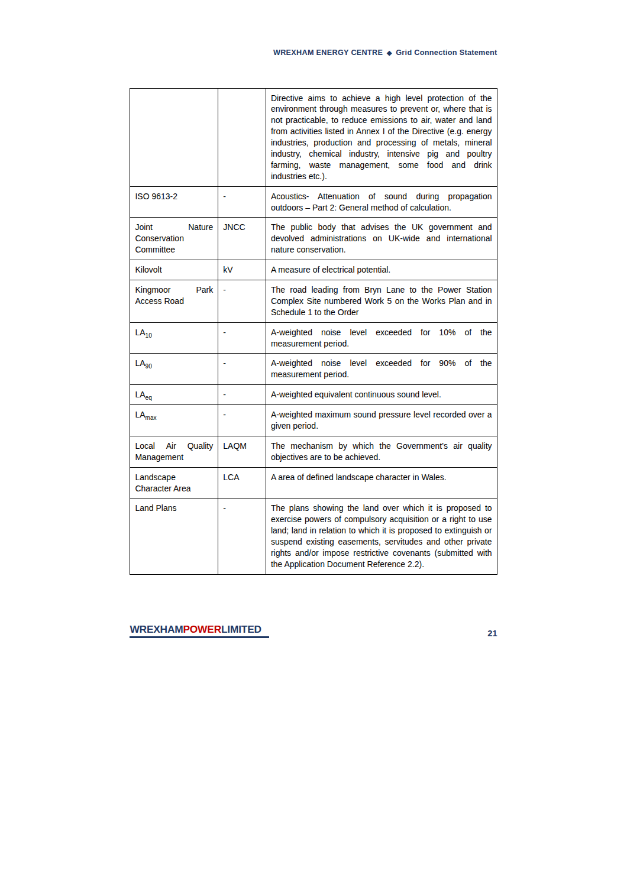WREXHAM ENERGY CENTRE ◆ Grid Connection Statement
| | | Directive aims to achieve a high level protection of the environment through measures to prevent or, where that is not practicable, to reduce emissions to air, water and land from activities listed in Annex I of the Directive (e.g. energy industries, production and processing of metals, mineral industry, chemical industry, intensive pig and poultry farming, waste management, some food and drink industries etc.). |
| ISO 9613-2 | - | Acoustics- Attenuation of sound during propagation outdoors – Part 2: General method of calculation. |
| Joint Nature Conservation Committee | JNCC | The public body that advises the UK government and devolved administrations on UK-wide and international nature conservation. |
| Kilovolt | kV | A measure of electrical potential. |
| Kingmoor Park Access Road | - | The road leading from Bryn Lane to the Power Station Complex Site numbered Work 5 on the Works Plan and in Schedule 1 to the Order |
| LA 10 | - | A-weighted noise level exceeded for 10% of the measurement period. |
| LA 90 | - | A-weighted noise level exceeded for 90% of the measurement period. |
| LA eq | - | A-weighted equivalent continuous sound level. |
| LA max | - | A-weighted maximum sound pressure level recorded over a given period. |
| Local Air Quality Management | LAQM | The mechanism by which the Government’s air quality objectives are to be achieved. |
| Landscape Character Area | LCA | A area of defined landscape character in Wales. |
| Land Plans | - | The plans showing the land over which it is proposed to exercise powers of compulsory acquisition or a right to use land; land in relation to which it is proposed to extinguish or suspend existing easements, servitudes and other private rights and/or impose restrictive covenants (submitted with the Application Document Reference 2.2). |
WREXHAM POWER LIMITED
21